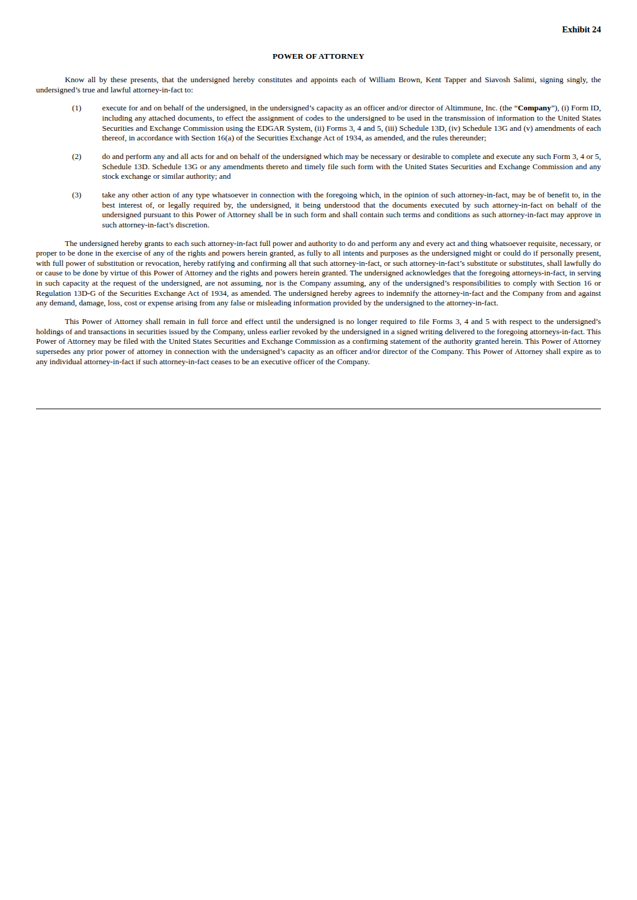Exhibit 24
POWER OF ATTORNEY
Know all by these presents, that the undersigned hereby constitutes and appoints each of William Brown, Kent Tapper and Siavosh Salimi, signing singly, the undersigned’s true and lawful attorney-in-fact to:
(1) execute for and on behalf of the undersigned, in the undersigned’s capacity as an officer and/or director of Altimmune, Inc. (the “Company”), (i) Form ID, including any attached documents, to effect the assignment of codes to the undersigned to be used in the transmission of information to the United States Securities and Exchange Commission using the EDGAR System, (ii) Forms 3, 4 and 5, (iii) Schedule 13D, (iv) Schedule 13G and (v) amendments of each thereof, in accordance with Section 16(a) of the Securities Exchange Act of 1934, as amended, and the rules thereunder;
(2) do and perform any and all acts for and on behalf of the undersigned which may be necessary or desirable to complete and execute any such Form 3, 4 or 5, Schedule 13D. Schedule 13G or any amendments thereto and timely file such form with the United States Securities and Exchange Commission and any stock exchange or similar authority; and
(3) take any other action of any type whatsoever in connection with the foregoing which, in the opinion of such attorney-in-fact, may be of benefit to, in the best interest of, or legally required by, the undersigned, it being understood that the documents executed by such attorney-in-fact on behalf of the undersigned pursuant to this Power of Attorney shall be in such form and shall contain such terms and conditions as such attorney-in-fact may approve in such attorney-in-fact’s discretion.
The undersigned hereby grants to each such attorney-in-fact full power and authority to do and perform any and every act and thing whatsoever requisite, necessary, or proper to be done in the exercise of any of the rights and powers herein granted, as fully to all intents and purposes as the undersigned might or could do if personally present, with full power of substitution or revocation, hereby ratifying and confirming all that such attorney-in-fact, or such attorney-in-fact’s substitute or substitutes, shall lawfully do or cause to be done by virtue of this Power of Attorney and the rights and powers herein granted. The undersigned acknowledges that the foregoing attorneys-in-fact, in serving in such capacity at the request of the undersigned, are not assuming, nor is the Company assuming, any of the undersigned’s responsibilities to comply with Section 16 or Regulation 13D-G of the Securities Exchange Act of 1934, as amended. The undersigned hereby agrees to indemnify the attorney-in-fact and the Company from and against any demand, damage, loss, cost or expense arising from any false or misleading information provided by the undersigned to the attorney-in-fact.
This Power of Attorney shall remain in full force and effect until the undersigned is no longer required to file Forms 3, 4 and 5 with respect to the undersigned’s holdings of and transactions in securities issued by the Company, unless earlier revoked by the undersigned in a signed writing delivered to the foregoing attorneys-in-fact. This Power of Attorney may be filed with the United States Securities and Exchange Commission as a confirming statement of the authority granted herein. This Power of Attorney supersedes any prior power of attorney in connection with the undersigned’s capacity as an officer and/or director of the Company. This Power of Attorney shall expire as to any individual attorney-in-fact if such attorney-in-fact ceases to be an executive officer of the Company.